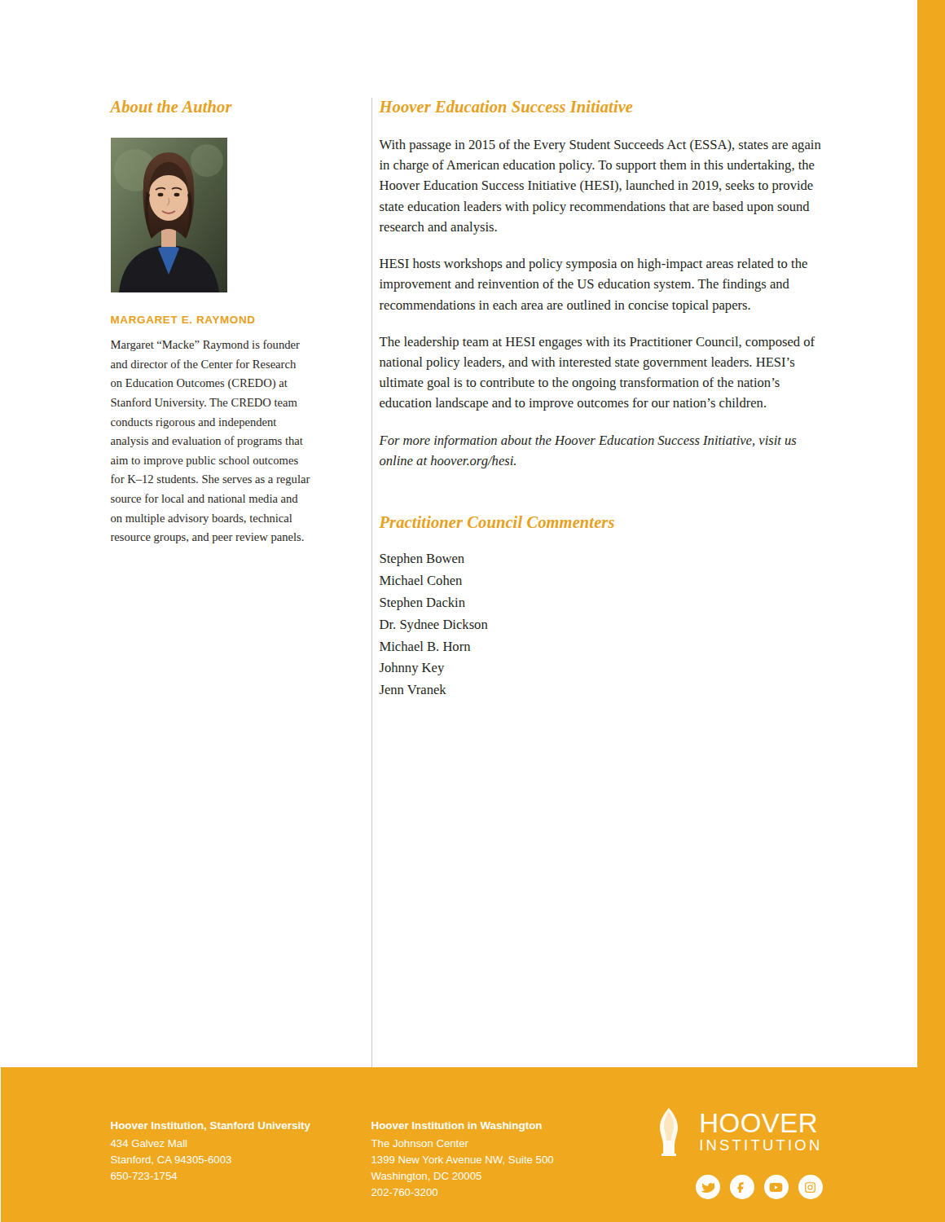About the Author
MARGARET E. RAYMOND
Margaret “Macke” Raymond is founder and director of the Center for Research on Education Outcomes (CREDO) at Stanford University. The CREDO team conducts rigorous and independent analysis and evaluation of programs that aim to improve public school outcomes for K–12 students. She serves as a regular source for local and national media and on multiple advisory boards, technical resource groups, and peer review panels.
Hoover Education Success Initiative
With passage in 2015 of the Every Student Succeeds Act (ESSA), states are again in charge of American education policy. To support them in this undertaking, the Hoover Education Success Initiative (HESI), launched in 2019, seeks to provide state education leaders with policy recommendations that are based upon sound research and analysis.
HESI hosts workshops and policy symposia on high-impact areas related to the improvement and reinvention of the US education system. The findings and recommendations in each area are outlined in concise topical papers.
The leadership team at HESI engages with its Practitioner Council, composed of national policy leaders, and with interested state government leaders. HESI’s ultimate goal is to contribute to the ongoing transformation of the nation’s education landscape and to improve outcomes for our nation’s children.
For more information about the Hoover Education Success Initiative, visit us online at hoover.org/hesi.
Practitioner Council Commenters
Stephen Bowen
Michael Cohen
Stephen Dackin
Dr. Sydnee Dickson
Michael B. Horn
Johnny Key
Jenn Vranek
Hoover Institution, Stanford University 434 Galvez Mall
Stanford, CA 94305-6003
650-723-1754
Hoover Institution in Washington The Johnson Center
1399 New York Avenue NW, Suite 500
Washington, DC 20005
202-760-3200
HOOVER INSTITUTION